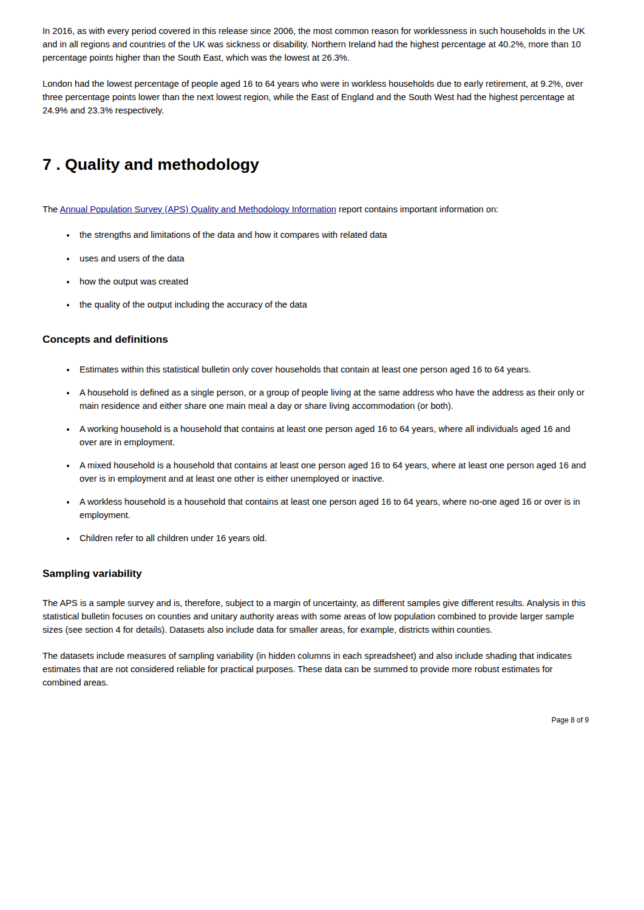In 2016, as with every period covered in this release since 2006, the most common reason for worklessness in such households in the UK and in all regions and countries of the UK was sickness or disability. Northern Ireland had the highest percentage at 40.2%, more than 10 percentage points higher than the South East, which was the lowest at 26.3%.
London had the lowest percentage of people aged 16 to 64 years who were in workless households due to early retirement, at 9.2%, over three percentage points lower than the next lowest region, while the East of England and the South West had the highest percentage at 24.9% and 23.3% respectively.
7 . Quality and methodology
The Annual Population Survey (APS) Quality and Methodology Information report contains important information on:
the strengths and limitations of the data and how it compares with related data
uses and users of the data
how the output was created
the quality of the output including the accuracy of the data
Concepts and definitions
Estimates within this statistical bulletin only cover households that contain at least one person aged 16 to 64 years.
A household is defined as a single person, or a group of people living at the same address who have the address as their only or main residence and either share one main meal a day or share living accommodation (or both).
A working household is a household that contains at least one person aged 16 to 64 years, where all individuals aged 16 and over are in employment.
A mixed household is a household that contains at least one person aged 16 to 64 years, where at least one person aged 16 and over is in employment and at least one other is either unemployed or inactive.
A workless household is a household that contains at least one person aged 16 to 64 years, where no-one aged 16 or over is in employment.
Children refer to all children under 16 years old.
Sampling variability
The APS is a sample survey and is, therefore, subject to a margin of uncertainty, as different samples give different results. Analysis in this statistical bulletin focuses on counties and unitary authority areas with some areas of low population combined to provide larger sample sizes (see section 4 for details). Datasets also include data for smaller areas, for example, districts within counties.
The datasets include measures of sampling variability (in hidden columns in each spreadsheet) and also include shading that indicates estimates that are not considered reliable for practical purposes. These data can be summed to provide more robust estimates for combined areas.
Page 8 of 9